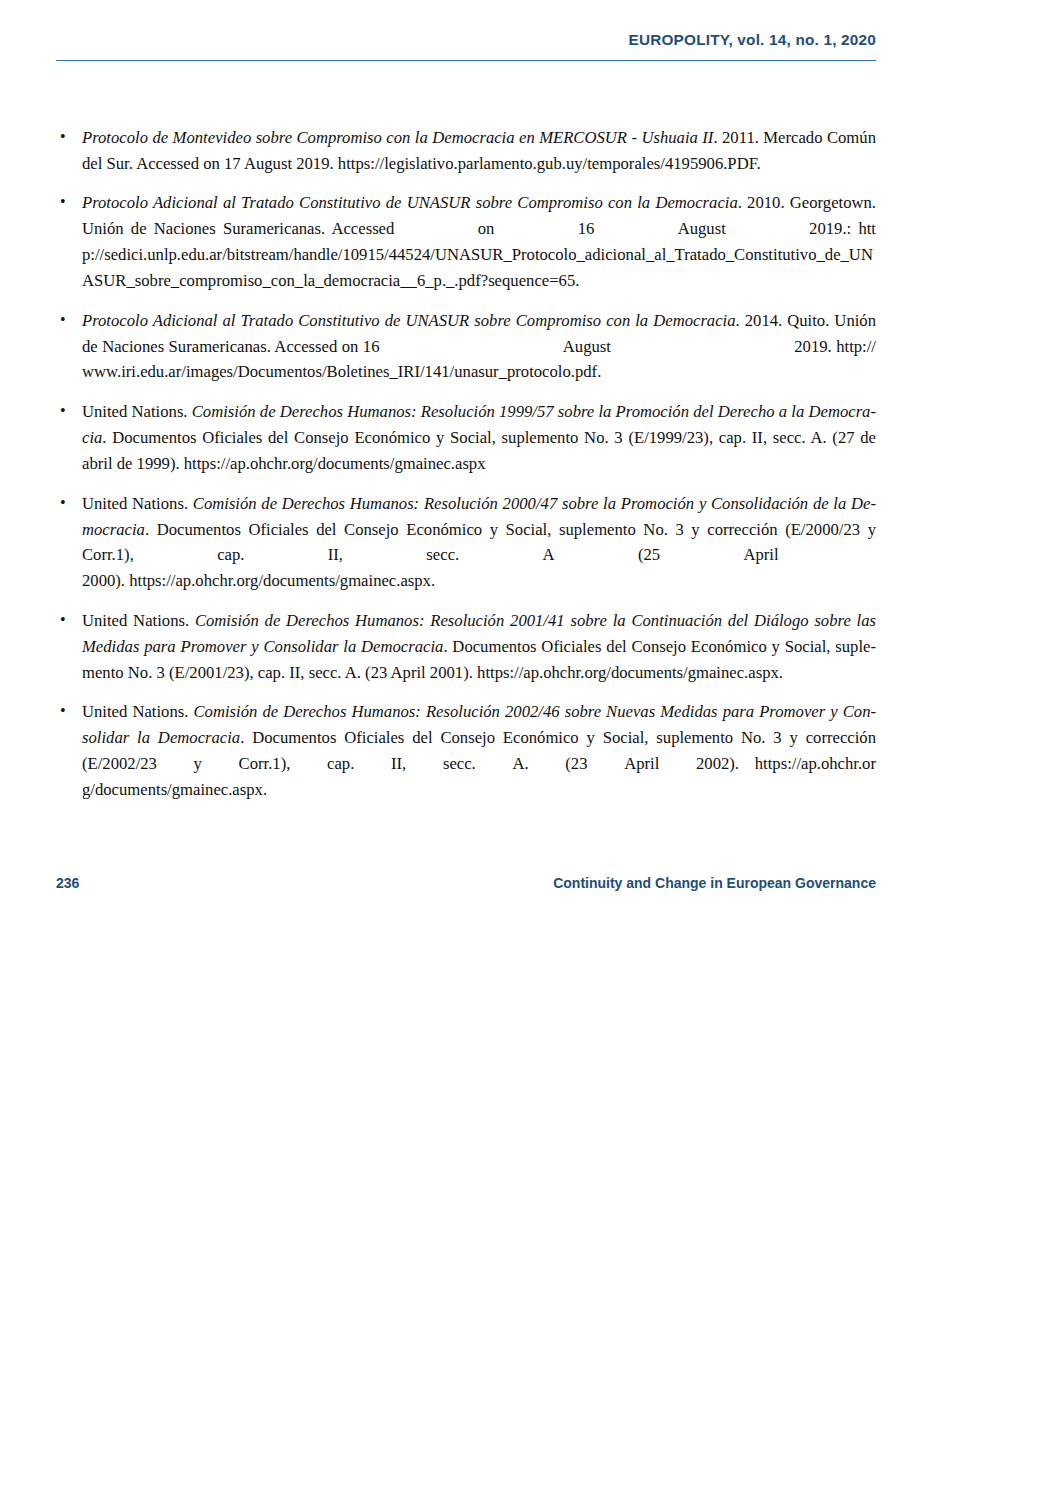EUROPOLITY, vol. 14, no. 1, 2020
Protocolo de Montevideo sobre Compromiso con la Democracia en MERCOSUR - Ushuaia II. 2011. Mercado Común del Sur. Accessed on 17 August 2019. https://legislativo.parlamento.gub.uy/temporales/4195906.PDF.
Protocolo Adicional al Tratado Constitutivo de UNASUR sobre Compromiso con la Democracia. 2010. Georgetown. Unión de Naciones Suramericanas. Accessed on 16 August 2019.: http://sedici.unlp.edu.ar/bitstream/handle/10915/44524/UNASUR_Protocolo_adicional_al_Tratado_Constitutivo_de_UNASUR_sobre_compromiso_con_la_democracia__6_p._.pdf?sequence=65.
Protocolo Adicional al Tratado Constitutivo de UNASUR sobre Compromiso con la Democracia. 2014. Quito. Unión de Naciones Suramericanas. Accessed on 16 August 2019. http://www.iri.edu.ar/images/Documentos/Boletines_IRI/141/unasur_protocolo.pdf.
United Nations. Comisión de Derechos Humanos: Resolución 1999/57 sobre la Promoción del Derecho a la Democracia. Documentos Oficiales del Consejo Económico y Social, suplemento No. 3 (E/1999/23), cap. II, secc. A. (27 de abril de 1999). https://ap.ohchr.org/documents/gmainec.aspx
United Nations. Comisión de Derechos Humanos: Resolución 2000/47 sobre la Promoción y Consolidación de la Democracia. Documentos Oficiales del Consejo Económico y Social, suplemento No. 3 y corrección (E/2000/23 y Corr.1), cap. II, secc. A (25 April 2000). https://ap.ohchr.org/documents/gmainec.aspx.
United Nations. Comisión de Derechos Humanos: Resolución 2001/41 sobre la Continuación del Diálogo sobre las Medidas para Promover y Consolidar la Democracia. Documentos Oficiales del Consejo Económico y Social, suplemento No. 3 (E/2001/23), cap. II, secc. A. (23 April 2001). https://ap.ohchr.org/documents/gmainec.aspx.
United Nations. Comisión de Derechos Humanos: Resolución 2002/46 sobre Nuevas Medidas para Promover y Consolidar la Democracia. Documentos Oficiales del Consejo Económico y Social, suplemento No. 3 y corrección (E/2002/23 y Corr.1), cap. II, secc. A. (23 April 2002). https://ap.ohchr.org/documents/gmainec.aspx.
236 Continuity and Change in European Governance